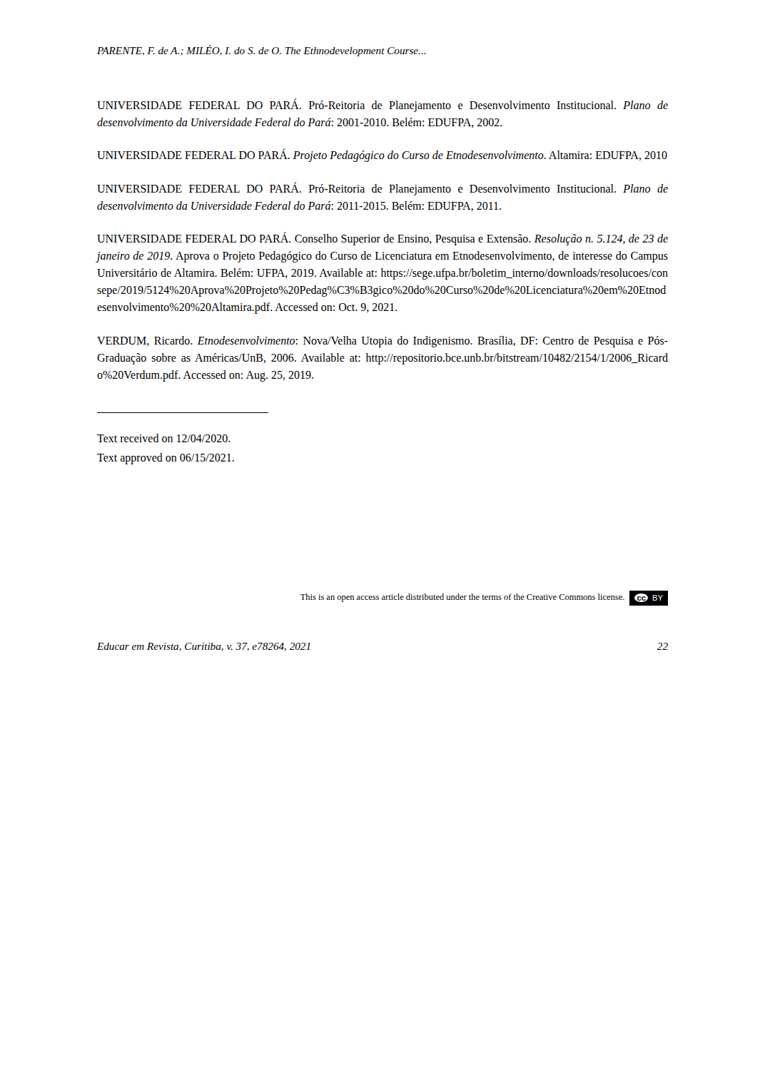PARENTE, F. de A.; MILÉO, I. do S. de O. The Ethnodevelopment Course...
UNIVERSIDADE FEDERAL DO PARÁ. Pró-Reitoria de Planejamento e Desenvolvimento Institucional. Plano de desenvolvimento da Universidade Federal do Pará: 2001-2010. Belém: EDUFPA, 2002.
UNIVERSIDADE FEDERAL DO PARÁ. Projeto Pedagógico do Curso de Etnodesenvolvimento. Altamira: EDUFPA, 2010
UNIVERSIDADE FEDERAL DO PARÁ. Pró-Reitoria de Planejamento e Desenvolvimento Institucional. Plano de desenvolvimento da Universidade Federal do Pará: 2011-2015. Belém: EDUFPA, 2011.
UNIVERSIDADE FEDERAL DO PARÁ. Conselho Superior de Ensino, Pesquisa e Extensão. Resolução n. 5.124, de 23 de janeiro de 2019. Aprova o Projeto Pedagógico do Curso de Licenciatura em Etnodesenvolvimento, de interesse do Campus Universitário de Altamira. Belém: UFPA, 2019. Available at: https://sege.ufpa.br/boletim_interno/downloads/resolucoes/consepe/2019/5124%20Aprova%20Projeto%20Pedag%C3%B3gico%20do%20Curso%20de%20Licenciatura%20em%20Etnodesenvolvimento%20%20Altamira.pdf. Accessed on: Oct. 9, 2021.
VERDUM, Ricardo. Etnodesenvolvimento: Nova/Velha Utopia do Indigenismo. Brasília, DF: Centro de Pesquisa e Pós-Graduação sobre as Américas/UnB, 2006. Available at: http://repositorio.bce.unb.br/bitstream/10482/2154/1/2006_Ricardo%20Verdum.pdf. Accessed on: Aug. 25, 2019.
Text received on 12/04/2020.
Text approved on 06/15/2021.
This is an open access article distributed under the terms of the Creative Commons license. cc BY
Educar em Revista, Curitiba, v. 37, e78264, 2021 22